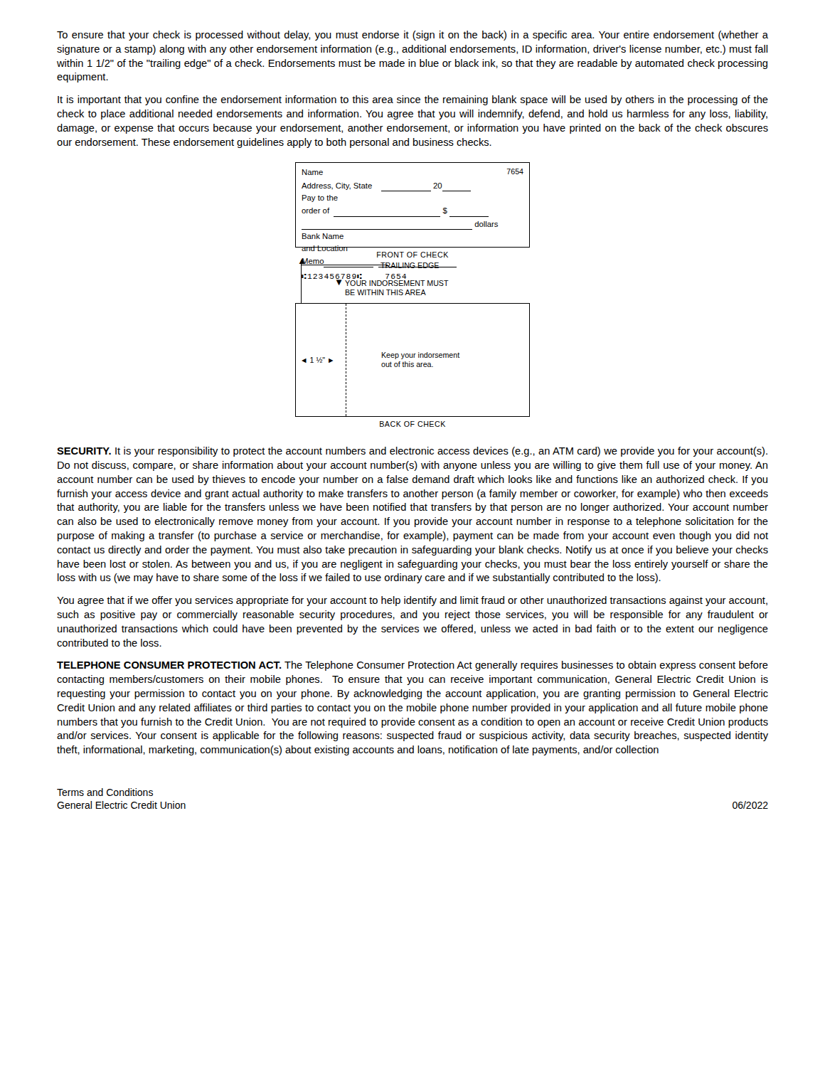To ensure that your check is processed without delay, you must endorse it (sign it on the back) in a specific area. Your entire endorsement (whether a signature or a stamp) along with any other endorsement information (e.g., additional endorsements, ID information, driver's license number, etc.) must fall within 1 1/2" of the "trailing edge" of a check. Endorsements must be made in blue or black ink, so that they are readable by automated check processing equipment.
It is important that you confine the endorsement information to this area since the remaining blank space will be used by others in the processing of the check to place additional needed endorsements and information. You agree that you will indemnify, defend, and hold us harmless for any loss, liability, damage, or expense that occurs because your endorsement, another endorsement, or information you have printed on the back of the check obscures our endorsement. These endorsement guidelines apply to both personal and business checks.
7654 Name Address, City, State 20 Pay to the order of $ dollars Bank Name and Location Memo
⑆123456789⑆ 7654
FRONT OF CHECK
▲
TRAILING EDGE
▼
YOUR INDORSEMENT MUST
BE WITHIN THIS AREA
◄ 1 ½" ►
Keep your indorsement
out of this area.
BACK OF CHECK
SECURITY. It is your responsibility to protect the account numbers and electronic access devices (e.g., an ATM card) we provide you for your account(s). Do not discuss, compare, or share information about your account number(s) with anyone unless you are willing to give them full use of your money. An account number can be used by thieves to encode your number on a false demand draft which looks like and functions like an authorized check. If you furnish your access device and grant actual authority to make transfers to another person (a family member or coworker, for example) who then exceeds that authority, you are liable for the transfers unless we have been notified that transfers by that person are no longer authorized. Your account number can also be used to electronically remove money from your account. If you provide your account number in response to a telephone solicitation for the purpose of making a transfer (to purchase a service or merchandise, for example), payment can be made from your account even though you did not contact us directly and order the payment. You must also take precaution in safeguarding your blank checks. Notify us at once if you believe your checks have been lost or stolen. As between you and us, if you are negligent in safeguarding your checks, you must bear the loss entirely yourself or share the loss with us (we may have to share some of the loss if we failed to use ordinary care and if we substantially contributed to the loss).
You agree that if we offer you services appropriate for your account to help identify and limit fraud or other unauthorized transactions against your account, such as positive pay or commercially reasonable security procedures, and you reject those services, you will be responsible for any fraudulent or unauthorized transactions which could have been prevented by the services we offered, unless we acted in bad faith or to the extent our negligence contributed to the loss.
TELEPHONE CONSUMER PROTECTION ACT. The Telephone Consumer Protection Act generally requires businesses to obtain express consent before contacting members/customers on their mobile phones. To ensure that you can receive important communication, General Electric Credit Union is requesting your permission to contact you on your phone. By acknowledging the account application, you are granting permission to General Electric Credit Union and any related affiliates or third parties to contact you on the mobile phone number provided in your application and all future mobile phone numbers that you furnish to the Credit Union. You are not required to provide consent as a condition to open an account or receive Credit Union products and/or services. Your consent is applicable for the following reasons: suspected fraud or suspicious activity, data security breaches, suspected identity theft, informational, marketing, communication(s) about existing accounts and loans, notification of late payments, and/or collection
Terms and Conditions
General Electric Credit Union
06/2022